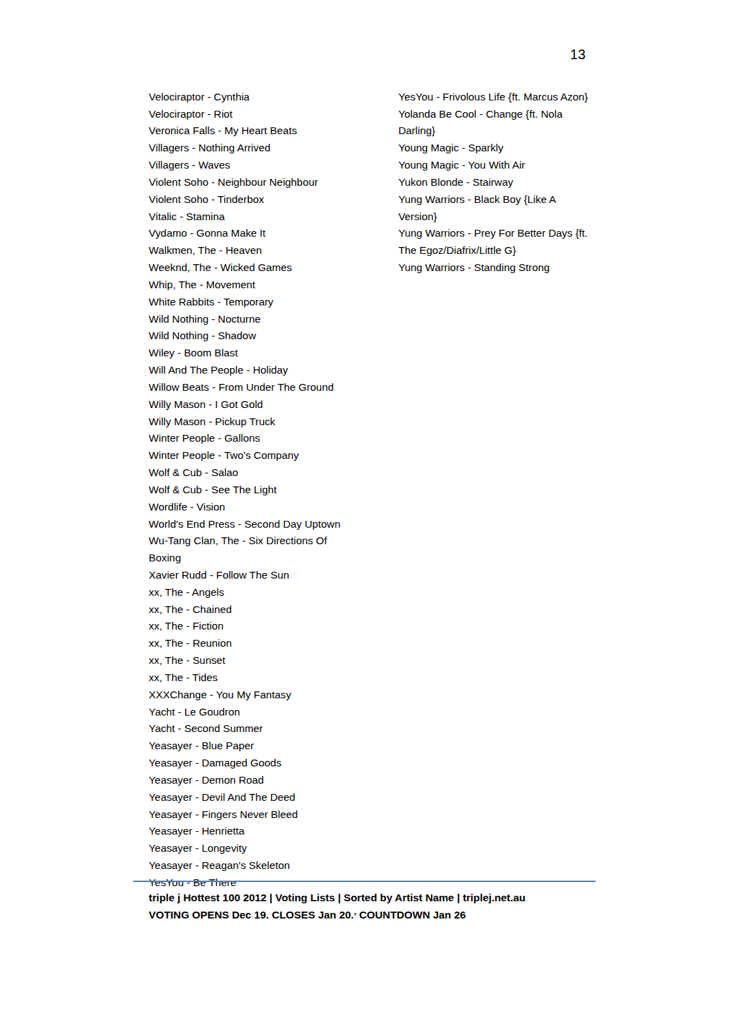13
Velociraptor - Cynthia
Velociraptor - Riot
Veronica Falls - My Heart Beats
Villagers - Nothing Arrived
Villagers - Waves
Violent Soho - Neighbour Neighbour
Violent Soho - Tinderbox
Vitalic - Stamina
Vydamo - Gonna Make It
Walkmen, The - Heaven
Weeknd, The - Wicked Games
Whip, The - Movement
White Rabbits - Temporary
Wild Nothing - Nocturne
Wild Nothing - Shadow
Wiley - Boom Blast
Will And The People - Holiday
Willow Beats - From Under The Ground
Willy Mason - I Got Gold
Willy Mason - Pickup Truck
Winter People - Gallons
Winter People - Two's Company
Wolf & Cub - Salao
Wolf & Cub - See The Light
Wordlife - Vision
World's End Press - Second Day Uptown
Wu-Tang Clan, The - Six Directions Of Boxing
Xavier Rudd - Follow The Sun
xx, The - Angels
xx, The - Chained
xx, The - Fiction
xx, The - Reunion
xx, The - Sunset
xx, The - Tides
XXXChange - You My Fantasy
Yacht - Le Goudron
Yacht - Second Summer
Yeasayer - Blue Paper
Yeasayer - Damaged Goods
Yeasayer - Demon Road
Yeasayer - Devil And The Deed
Yeasayer - Fingers Never Bleed
Yeasayer - Henrietta
Yeasayer - Longevity
Yeasayer - Reagan's Skeleton
YesYou - Be There
YesYou - Frivolous Life {ft. Marcus Azon}
Yolanda Be Cool - Change {ft. Nola Darling}
Young Magic - Sparkly
Young Magic - You With Air
Yukon Blonde - Stairway
Yung Warriors - Black Boy {Like A Version}
Yung Warriors - Prey For Better Days {ft. The Egoz/Diafrix/Little G}
Yung Warriors - Standing Strong
triple j Hottest 100 2012 | Voting Lists | Sorted by Artist Name | triplej.net.au
VOTING OPENS Dec 19. CLOSES Jan 20., COUNTDOWN Jan 26